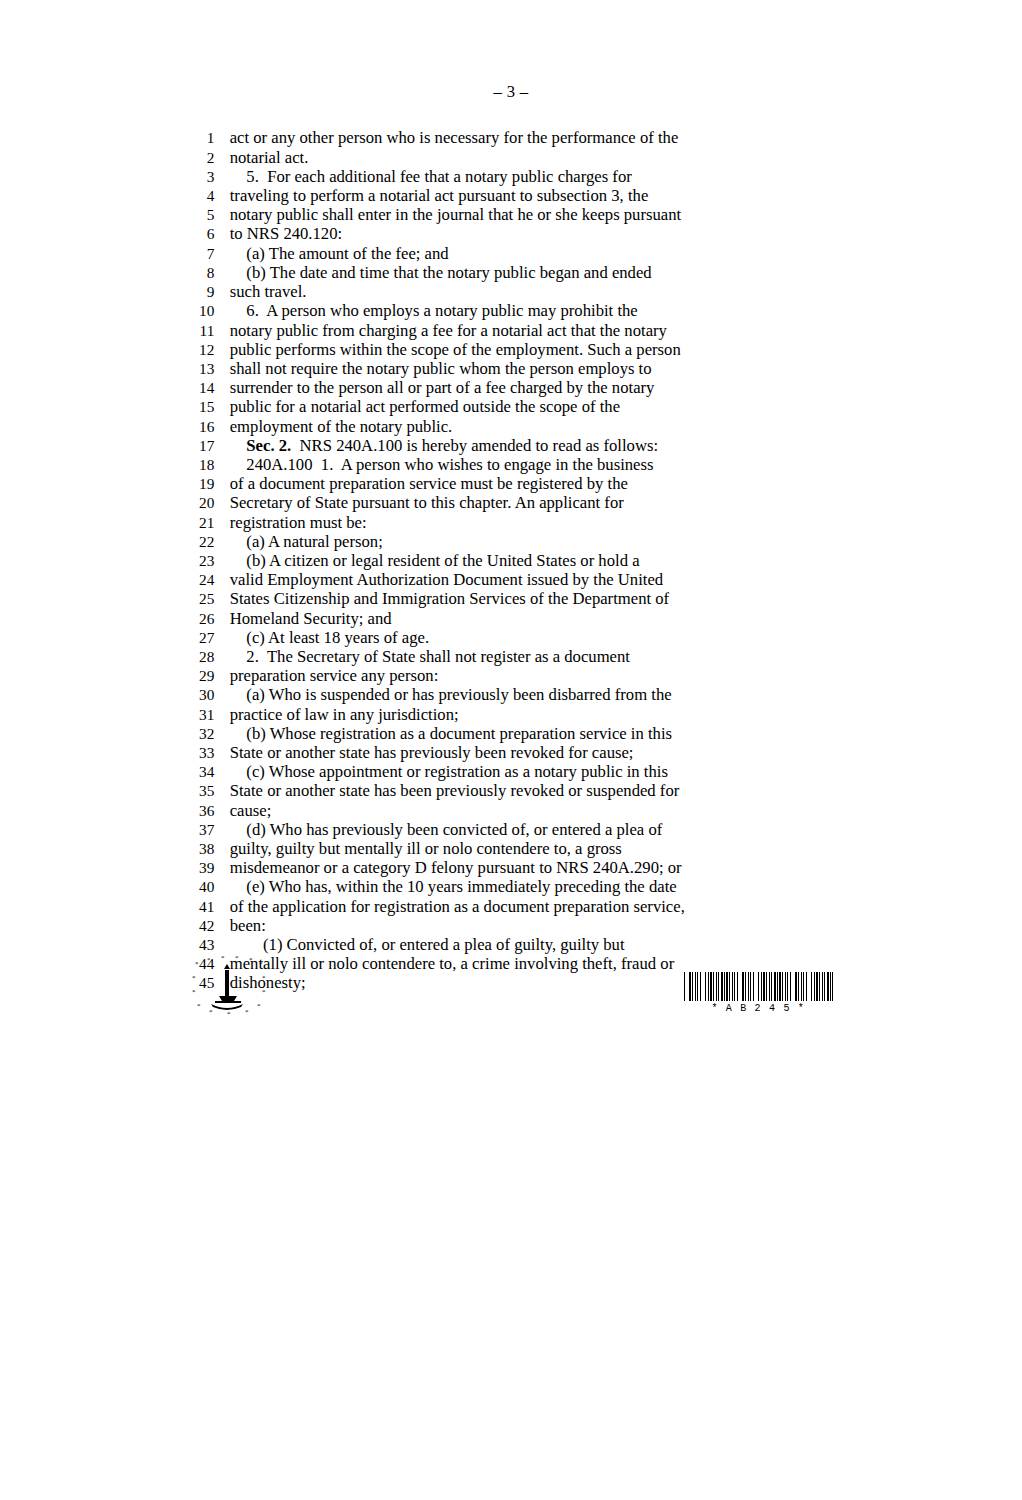– 3 –
act or any other person who is necessary for the performance of the
notarial act.
5. For each additional fee that a notary public charges for
traveling to perform a notarial act pursuant to subsection 3, the
notary public shall enter in the journal that he or she keeps pursuant
to NRS 240.120:
(a) The amount of the fee; and
(b) The date and time that the notary public began and ended
such travel.
6. A person who employs a notary public may prohibit the
notary public from charging a fee for a notarial act that the notary
public performs within the scope of the employment. Such a person
shall not require the notary public whom the person employs to
surrender to the person all or part of a fee charged by the notary
public for a notarial act performed outside the scope of the
employment of the notary public.
Sec. 2. NRS 240A.100 is hereby amended to read as follows:
240A.100 1. A person who wishes to engage in the business
of a document preparation service must be registered by the
Secretary of State pursuant to this chapter. An applicant for
registration must be:
(a) A natural person;
(b) A citizen or legal resident of the United States or hold a
valid Employment Authorization Document issued by the United
States Citizenship and Immigration Services of the Department of
Homeland Security; and
(c) At least 18 years of age.
2. The Secretary of State shall not register as a document
preparation service any person:
(a) Who is suspended or has previously been disbarred from the
practice of law in any jurisdiction;
(b) Whose registration as a document preparation service in this
State or another state has previously been revoked for cause;
(c) Whose appointment or registration as a notary public in this
State or another state has been previously revoked or suspended for
cause;
(d) Who has previously been convicted of, or entered a plea of
guilty, guilty but mentally ill or nolo contendere to, a gross
misdemeanor or a category D felony pursuant to NRS 240A.290; or
(e) Who has, within the 10 years immediately preceding the date
of the application for registration as a document preparation service,
been:
(1) Convicted of, or entered a plea of guilty, guilty but
mentally ill or nolo contendere to, a crime involving theft, fraud or
dishonesty;
* * * * * * * * * * * * * * *
* A B 2 4 5 *